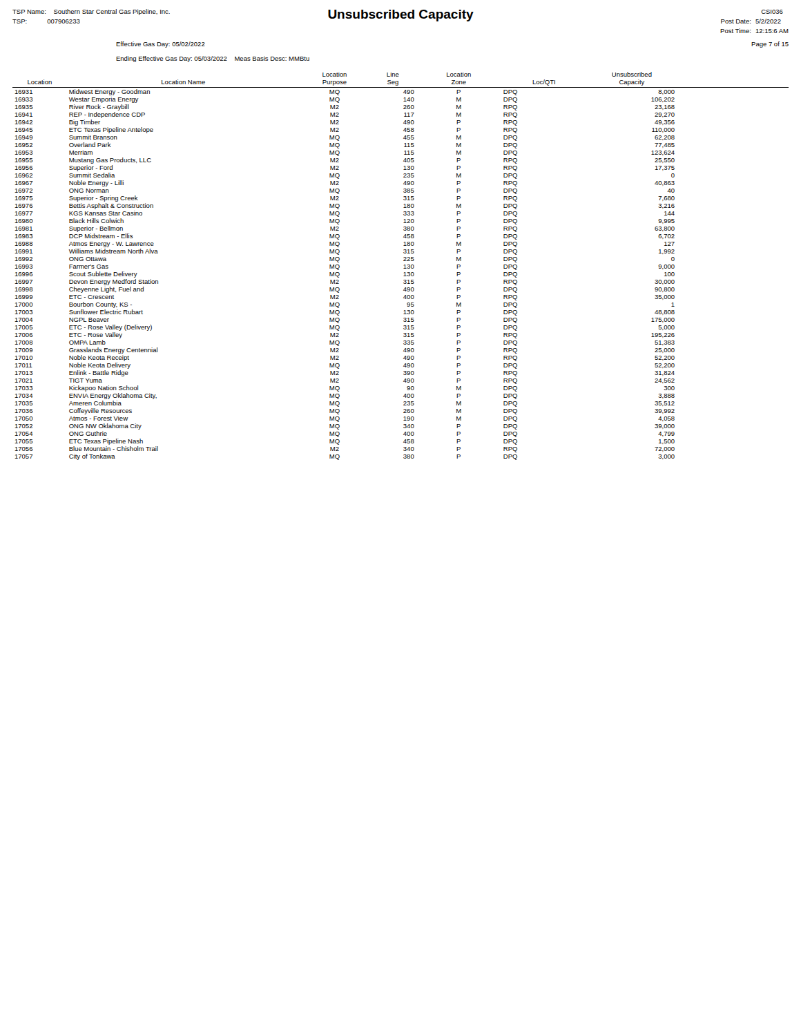| TSP Name: Southern Star Central Gas Pipeline, Inc. TSP: 007906233 | Unsubscribed Capacity | / / CSI036 / / Post Date: / 5/2/2022 / / Post Time: / 12:15:6 AM / |
Effective Gas Day: 05/02/2022 Page 7 of 15
Ending Effective Gas Day: 05/03/2022 Meas Basis Desc: MMBtu
| Location | Location Name | Location Purpose | Line Seg | Location Zone | Loc/QTI | Unsubscribed Capacity | |
| --- | --- | --- | --- | --- | --- | --- | --- |
| 16931 | Midwest Energy - Goodman | MQ | 490 | P | DPQ | 8,000 | |
| 16933 | Westar Emporia Energy | MQ | 140 | M | DPQ | 106,202 | |
| 16935 | River Rock - Graybill | M2 | 260 | M | RPQ | 23,168 | |
| 16941 | REP - Independence CDP | M2 | 117 | M | RPQ | 29,270 | |
| 16942 | Big Timber | M2 | 490 | P | RPQ | 49,356 | |
| 16945 | ETC Texas Pipeline Antelope | M2 | 458 | P | RPQ | 110,000 | |
| 16949 | Summit Branson | MQ | 455 | M | DPQ | 62,208 | |
| 16952 | Overland Park | MQ | 115 | M | DPQ | 77,485 | |
| 16953 | Merriam | MQ | 115 | M | DPQ | 123,624 | |
| 16955 | Mustang Gas Products, LLC | M2 | 405 | P | RPQ | 25,550 | |
| 16956 | Superior - Ford | M2 | 130 | P | RPQ | 17,375 | |
| 16962 | Summit Sedalia | MQ | 235 | M | DPQ | 0 | |
| 16967 | Noble Energy - Lilli | M2 | 490 | P | RPQ | 40,863 | |
| 16972 | ONG Norman | MQ | 385 | P | DPQ | 40 | |
| 16975 | Superior - Spring Creek | M2 | 315 | P | RPQ | 7,680 | |
| 16976 | Bettis Asphalt & Construction | MQ | 180 | M | DPQ | 3,216 | |
| 16977 | KGS Kansas Star Casino | MQ | 333 | P | DPQ | 144 | |
| 16980 | Black Hills Colwich | MQ | 120 | P | DPQ | 9,995 | |
| 16981 | Superior - Bellmon | M2 | 380 | P | RPQ | 63,800 | |
| 16983 | DCP Midstream - Ellis | MQ | 458 | P | DPQ | 6,702 | |
| 16988 | Atmos Energy - W. Lawrence | MQ | 180 | M | DPQ | 127 | |
| 16991 | Williams Midstream North Alva | MQ | 315 | P | DPQ | 1,992 | |
| 16992 | ONG Ottawa | MQ | 225 | M | DPQ | 0 | |
| 16993 | Farmer's Gas | MQ | 130 | P | DPQ | 9,000 | |
| 16996 | Scout Sublette Delivery | MQ | 130 | P | DPQ | 100 | |
| 16997 | Devon Energy Medford Station | M2 | 315 | P | RPQ | 30,000 | |
| 16998 | Cheyenne Light, Fuel and | MQ | 490 | P | DPQ | 90,800 | |
| 16999 | ETC - Crescent | M2 | 400 | P | RPQ | 35,000 | |
| 17000 | Bourbon County, KS - | MQ | 95 | M | DPQ | 1 | |
| 17003 | Sunflower Electric Rubart | MQ | 130 | P | DPQ | 48,808 | |
| 17004 | NGPL Beaver | MQ | 315 | P | DPQ | 175,000 | |
| 17005 | ETC - Rose Valley (Delivery) | MQ | 315 | P | DPQ | 5,000 | |
| 17006 | ETC - Rose Valley | M2 | 315 | P | RPQ | 195,226 | |
| 17008 | OMPA Lamb | MQ | 335 | P | DPQ | 51,383 | |
| 17009 | Grasslands Energy Centennial | M2 | 490 | P | RPQ | 25,000 | |
| 17010 | Noble Keota Receipt | M2 | 490 | P | RPQ | 52,200 | |
| 17011 | Noble Keota Delivery | MQ | 490 | P | DPQ | 52,200 | |
| 17013 | Enlink - Battle Ridge | M2 | 390 | P | RPQ | 31,824 | |
| 17021 | TIGT Yuma | M2 | 490 | P | RPQ | 24,562 | |
| 17033 | Kickapoo Nation School | MQ | 90 | M | DPQ | 300 | |
| 17034 | ENVIA Energy Oklahoma City, | MQ | 400 | P | DPQ | 3,888 | |
| 17035 | Ameren Columbia | MQ | 235 | M | DPQ | 35,512 | |
| 17036 | Coffeyville Resources | MQ | 260 | M | DPQ | 39,992 | |
| 17050 | Atmos - Forest View | MQ | 190 | M | DPQ | 4,058 | |
| 17052 | ONG NW Oklahoma City | MQ | 340 | P | DPQ | 39,000 | |
| 17054 | ONG Guthrie | MQ | 400 | P | DPQ | 4,799 | |
| 17055 | ETC Texas Pipeline Nash | MQ | 458 | P | DPQ | 1,500 | |
| 17056 | Blue Mountain - Chisholm Trail | M2 | 340 | P | RPQ | 72,000 | |
| 17057 | City of Tonkawa | MQ | 380 | P | DPQ | 3,000 | |